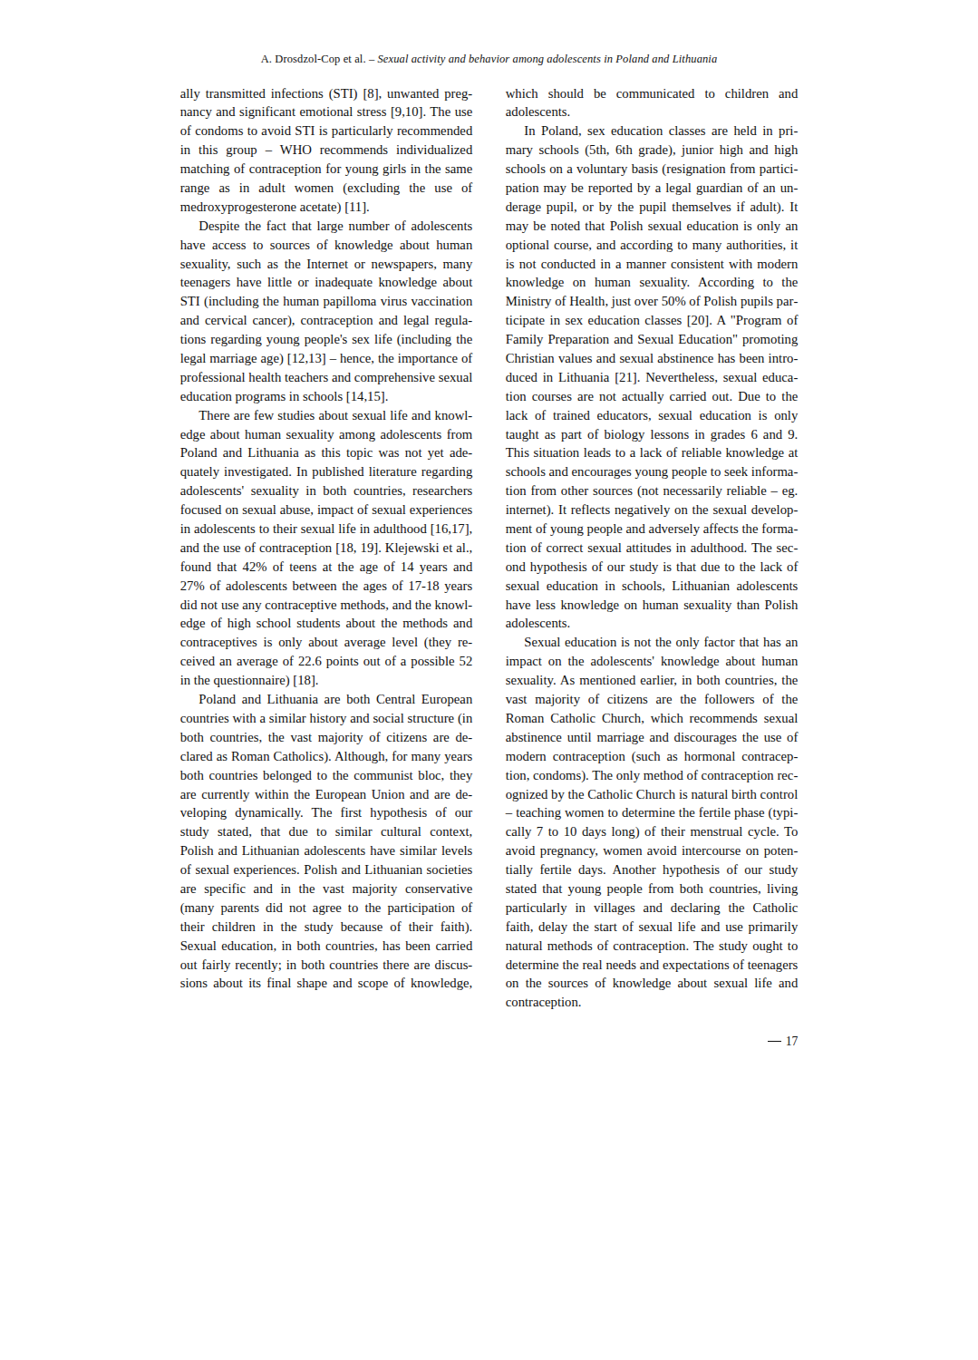A. Drosdzol-Cop et al. – Sexual activity and behavior among adolescents in Poland and Lithuania
ally transmitted infections (STI) [8], unwanted pregnancy and significant emotional stress [9,10]. The use of condoms to avoid STI is particularly recommended in this group – WHO recommends individualized matching of contraception for young girls in the same range as in adult women (excluding the use of medroxyprogesterone acetate) [11].
Despite the fact that large number of adolescents have access to sources of knowledge about human sexuality, such as the Internet or newspapers, many teenagers have little or inadequate knowledge about STI (including the human papilloma virus vaccination and cervical cancer), contraception and legal regulations regarding young people's sex life (including the legal marriage age) [12,13] – hence, the importance of professional health teachers and comprehensive sexual education programs in schools [14,15].
There are few studies about sexual life and knowledge about human sexuality among adolescents from Poland and Lithuania as this topic was not yet adequately investigated. In published literature regarding adolescents' sexuality in both countries, researchers focused on sexual abuse, impact of sexual experiences in adolescents to their sexual life in adulthood [16,17], and the use of contraception [18, 19]. Klejewski et al., found that 42% of teens at the age of 14 years and 27% of adolescents between the ages of 17-18 years did not use any contraceptive methods, and the knowledge of high school students about the methods and contraceptives is only about average level (they received an average of 22.6 points out of a possible 52 in the questionnaire) [18].
Poland and Lithuania are both Central European countries with a similar history and social structure (in both countries, the vast majority of citizens are declared as Roman Catholics). Although, for many years both countries belonged to the communist bloc, they are currently within the European Union and are developing dynamically. The first hypothesis of our study stated, that due to similar cultural context, Polish and Lithuanian adolescents have similar levels of sexual experiences. Polish and Lithuanian societies are specific and in the vast majority conservative (many parents did not agree to the participation of their children in the study because of their faith). Sexual education, in both countries, has been carried out fairly recently; in both countries there are discussions about its final shape and scope of knowledge, which should be communicated to children and adolescents.
In Poland, sex education classes are held in primary schools (5th, 6th grade), junior high and high schools on a voluntary basis (resignation from participation may be reported by a legal guardian of an underage pupil, or by the pupil themselves if adult). It may be noted that Polish sexual education is only an optional course, and according to many authorities, it is not conducted in a manner consistent with modern knowledge on human sexuality. According to the Ministry of Health, just over 50% of Polish pupils participate in sex education classes [20]. A "Program of Family Preparation and Sexual Education" promoting Christian values and sexual abstinence has been introduced in Lithuania [21]. Nevertheless, sexual education courses are not actually carried out. Due to the lack of trained educators, sexual education is only taught as part of biology lessons in grades 6 and 9. This situation leads to a lack of reliable knowledge at schools and encourages young people to seek information from other sources (not necessarily reliable – eg. internet). It reflects negatively on the sexual development of young people and adversely affects the formation of correct sexual attitudes in adulthood. The second hypothesis of our study is that due to the lack of sexual education in schools, Lithuanian adolescents have less knowledge on human sexuality than Polish adolescents.
Sexual education is not the only factor that has an impact on the adolescents' knowledge about human sexuality. As mentioned earlier, in both countries, the vast majority of citizens are the followers of the Roman Catholic Church, which recommends sexual abstinence until marriage and discourages the use of modern contraception (such as hormonal contraception, condoms). The only method of contraception recognized by the Catholic Church is natural birth control – teaching women to determine the fertile phase (typically 7 to 10 days long) of their menstrual cycle. To avoid pregnancy, women avoid intercourse on potentially fertile days. Another hypothesis of our study stated that young people from both countries, living particularly in villages and declaring the Catholic faith, delay the start of sexual life and use primarily natural methods of contraception. The study ought to determine the real needs and expectations of teenagers on the sources of knowledge about sexual life and contraception.
17